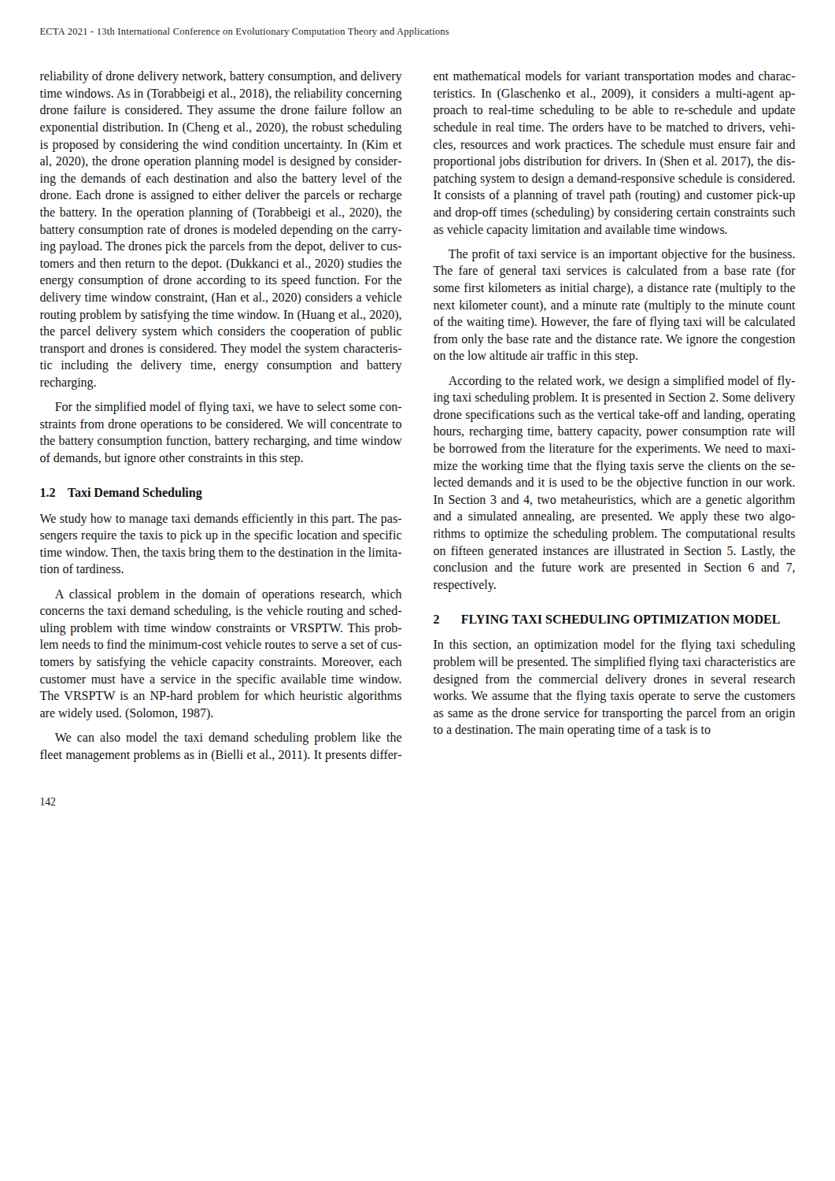ECTA 2021 - 13th International Conference on Evolutionary Computation Theory and Applications
reliability of drone delivery network, battery consumption, and delivery time windows. As in (Torabbeigi et al., 2018), the reliability concerning drone failure is considered. They assume the drone failure follow an exponential distribution. In (Cheng et al., 2020), the robust scheduling is proposed by considering the wind condition uncertainty. In (Kim et al, 2020), the drone operation planning model is designed by considering the demands of each destination and also the battery level of the drone. Each drone is assigned to either deliver the parcels or recharge the battery. In the operation planning of (Torabbeigi et al., 2020), the battery consumption rate of drones is modeled depending on the carrying payload. The drones pick the parcels from the depot, deliver to customers and then return to the depot. (Dukkanci et al., 2020) studies the energy consumption of drone according to its speed function. For the delivery time window constraint, (Han et al., 2020) considers a vehicle routing problem by satisfying the time window. In (Huang et al., 2020), the parcel delivery system which considers the cooperation of public transport and drones is considered. They model the system characteristic including the delivery time, energy consumption and battery recharging.
For the simplified model of flying taxi, we have to select some constraints from drone operations to be considered. We will concentrate to the battery consumption function, battery recharging, and time window of demands, but ignore other constraints in this step.
1.2 Taxi Demand Scheduling
We study how to manage taxi demands efficiently in this part. The passengers require the taxis to pick up in the specific location and specific time window. Then, the taxis bring them to the destination in the limitation of tardiness.
A classical problem in the domain of operations research, which concerns the taxi demand scheduling, is the vehicle routing and scheduling problem with time window constraints or VRSPTW. This problem needs to find the minimum-cost vehicle routes to serve a set of customers by satisfying the vehicle capacity constraints. Moreover, each customer must have a service in the specific available time window. The VRSPTW is an NP-hard problem for which heuristic algorithms are widely used. (Solomon, 1987).
We can also model the taxi demand scheduling problem like the fleet management problems as in (Bielli et al., 2011). It presents different mathematical models for variant transportation modes and characteristics. In (Glaschenko et al., 2009), it considers a multi-agent approach to real-time scheduling to be able to re-schedule and update schedule in real time. The orders have to be matched to drivers, vehicles, resources and work practices. The schedule must ensure fair and proportional jobs distribution for drivers. In (Shen et al. 2017), the dispatching system to design a demand-responsive schedule is considered. It consists of a planning of travel path (routing) and customer pick-up and drop-off times (scheduling) by considering certain constraints such as vehicle capacity limitation and available time windows.
The profit of taxi service is an important objective for the business. The fare of general taxi services is calculated from a base rate (for some first kilometers as initial charge), a distance rate (multiply to the next kilometer count), and a minute rate (multiply to the minute count of the waiting time). However, the fare of flying taxi will be calculated from only the base rate and the distance rate. We ignore the congestion on the low altitude air traffic in this step.
According to the related work, we design a simplified model of flying taxi scheduling problem. It is presented in Section 2. Some delivery drone specifications such as the vertical take-off and landing, operating hours, recharging time, battery capacity, power consumption rate will be borrowed from the literature for the experiments. We need to maximize the working time that the flying taxis serve the clients on the selected demands and it is used to be the objective function in our work. In Section 3 and 4, two metaheuristics, which are a genetic algorithm and a simulated annealing, are presented. We apply these two algorithms to optimize the scheduling problem. The computational results on fifteen generated instances are illustrated in Section 5. Lastly, the conclusion and the future work are presented in Section 6 and 7, respectively.
2 FLYING TAXI SCHEDULING OPTIMIZATION MODEL
In this section, an optimization model for the flying taxi scheduling problem will be presented. The simplified flying taxi characteristics are designed from the commercial delivery drones in several research works. We assume that the flying taxis operate to serve the customers as same as the drone service for transporting the parcel from an origin to a destination. The main operating time of a task is to
142